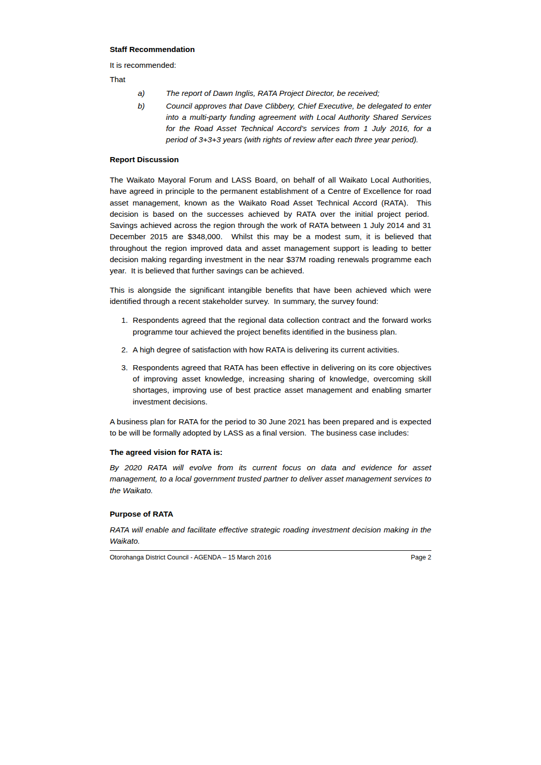Staff Recommendation
It is recommended:
That
a) The report of Dawn Inglis, RATA Project Director, be received;
b) Council approves that Dave Clibbery, Chief Executive, be delegated to enter into a multi-party funding agreement with Local Authority Shared Services for the Road Asset Technical Accord’s services from 1 July 2016, for a period of 3+3+3 years (with rights of review after each three year period).
Report Discussion
The Waikato Mayoral Forum and LASS Board, on behalf of all Waikato Local Authorities, have agreed in principle to the permanent establishment of a Centre of Excellence for road asset management, known as the Waikato Road Asset Technical Accord (RATA). This decision is based on the successes achieved by RATA over the initial project period. Savings achieved across the region through the work of RATA between 1 July 2014 and 31 December 2015 are $348,000. Whilst this may be a modest sum, it is believed that throughout the region improved data and asset management support is leading to better decision making regarding investment in the near $37M roading renewals programme each year. It is believed that further savings can be achieved.
This is alongside the significant intangible benefits that have been achieved which were identified through a recent stakeholder survey. In summary, the survey found:
Respondents agreed that the regional data collection contract and the forward works programme tour achieved the project benefits identified in the business plan.
A high degree of satisfaction with how RATA is delivering its current activities.
Respondents agreed that RATA has been effective in delivering on its core objectives of improving asset knowledge, increasing sharing of knowledge, overcoming skill shortages, improving use of best practice asset management and enabling smarter investment decisions.
A business plan for RATA for the period to 30 June 2021 has been prepared and is expected to be will be formally adopted by LASS as a final version. The business case includes:
The agreed vision for RATA is:
By 2020 RATA will evolve from its current focus on data and evidence for asset management, to a local government trusted partner to deliver asset management services to the Waikato.
Purpose of RATA
RATA will enable and facilitate effective strategic roading investment decision making in the Waikato.
Otorohanga District Council - AGENDA – 15 March 2016 Page 2